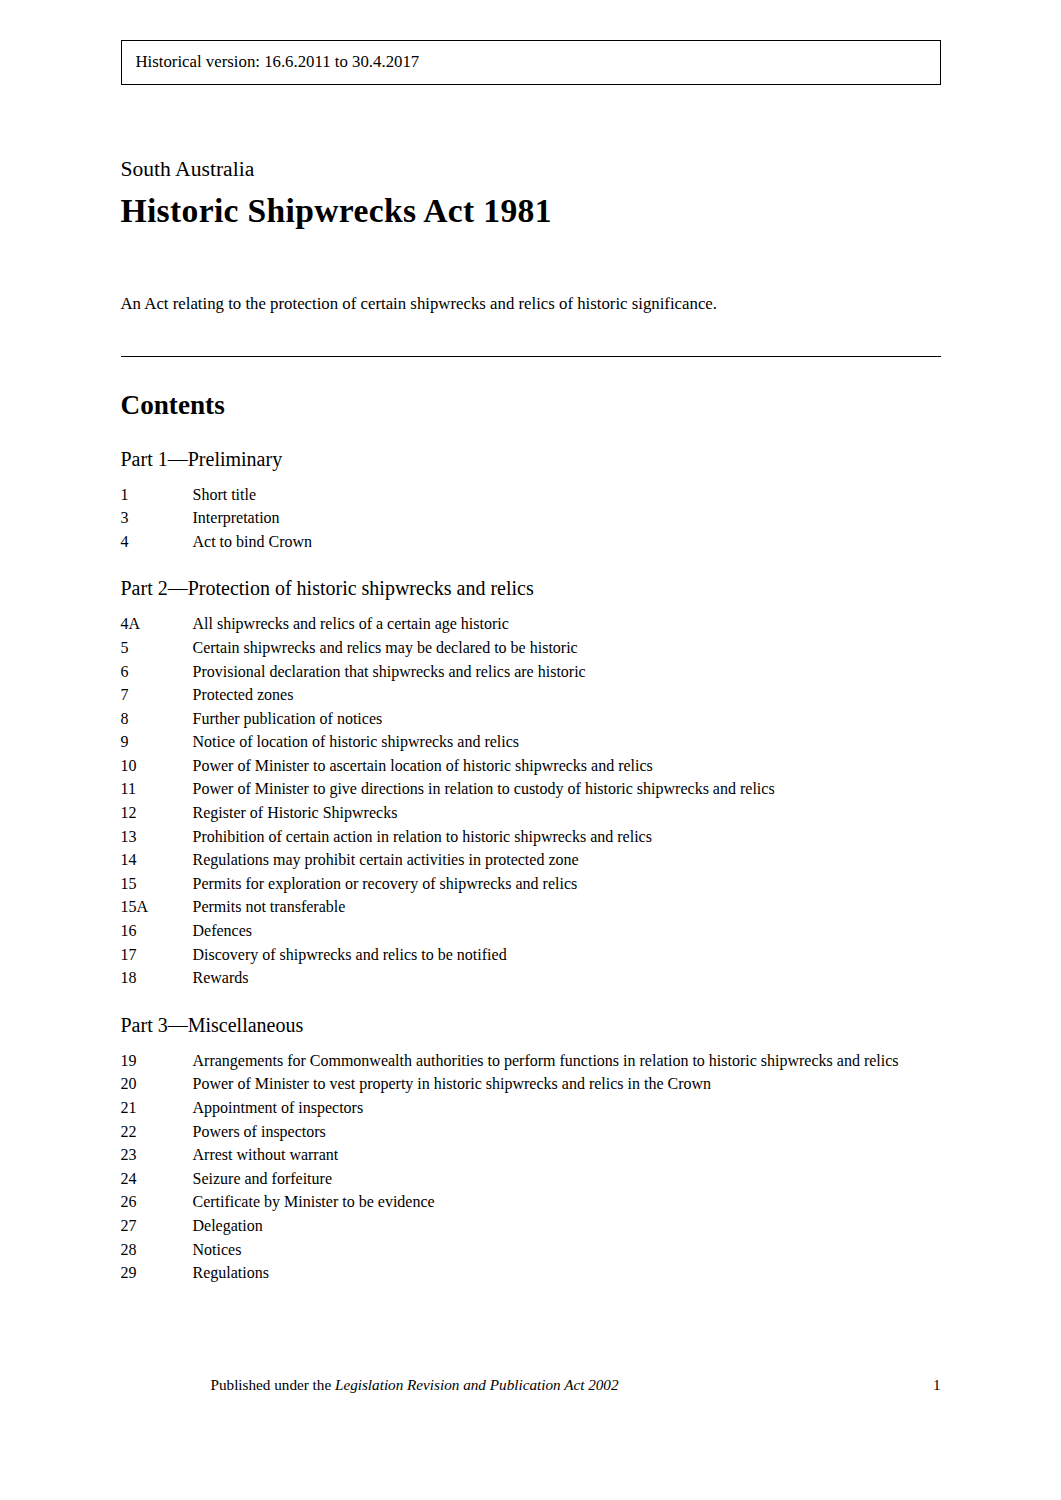Historical version: 16.6.2011 to 30.4.2017
South Australia
Historic Shipwrecks Act 1981
An Act relating to the protection of certain shipwrecks and relics of historic significance.
Contents
Part 1—Preliminary
| 1 | Short title |
| 3 | Interpretation |
| 4 | Act to bind Crown |
Part 2—Protection of historic shipwrecks and relics
| 4A | All shipwrecks and relics of a certain age historic |
| 5 | Certain shipwrecks and relics may be declared to be historic |
| 6 | Provisional declaration that shipwrecks and relics are historic |
| 7 | Protected zones |
| 8 | Further publication of notices |
| 9 | Notice of location of historic shipwrecks and relics |
| 10 | Power of Minister to ascertain location of historic shipwrecks and relics |
| 11 | Power of Minister to give directions in relation to custody of historic shipwrecks and relics |
| 12 | Register of Historic Shipwrecks |
| 13 | Prohibition of certain action in relation to historic shipwrecks and relics |
| 14 | Regulations may prohibit certain activities in protected zone |
| 15 | Permits for exploration or recovery of shipwrecks and relics |
| 15A | Permits not transferable |
| 16 | Defences |
| 17 | Discovery of shipwrecks and relics to be notified |
| 18 | Rewards |
Part 3—Miscellaneous
| 19 | Arrangements for Commonwealth authorities to perform functions in relation to historic shipwrecks and relics |
| 20 | Power of Minister to vest property in historic shipwrecks and relics in the Crown |
| 21 | Appointment of inspectors |
| 22 | Powers of inspectors |
| 23 | Arrest without warrant |
| 24 | Seizure and forfeiture |
| 26 | Certificate by Minister to be evidence |
| 27 | Delegation |
| 28 | Notices |
| 29 | Regulations |
Published under the Legislation Revision and Publication Act 2002 1